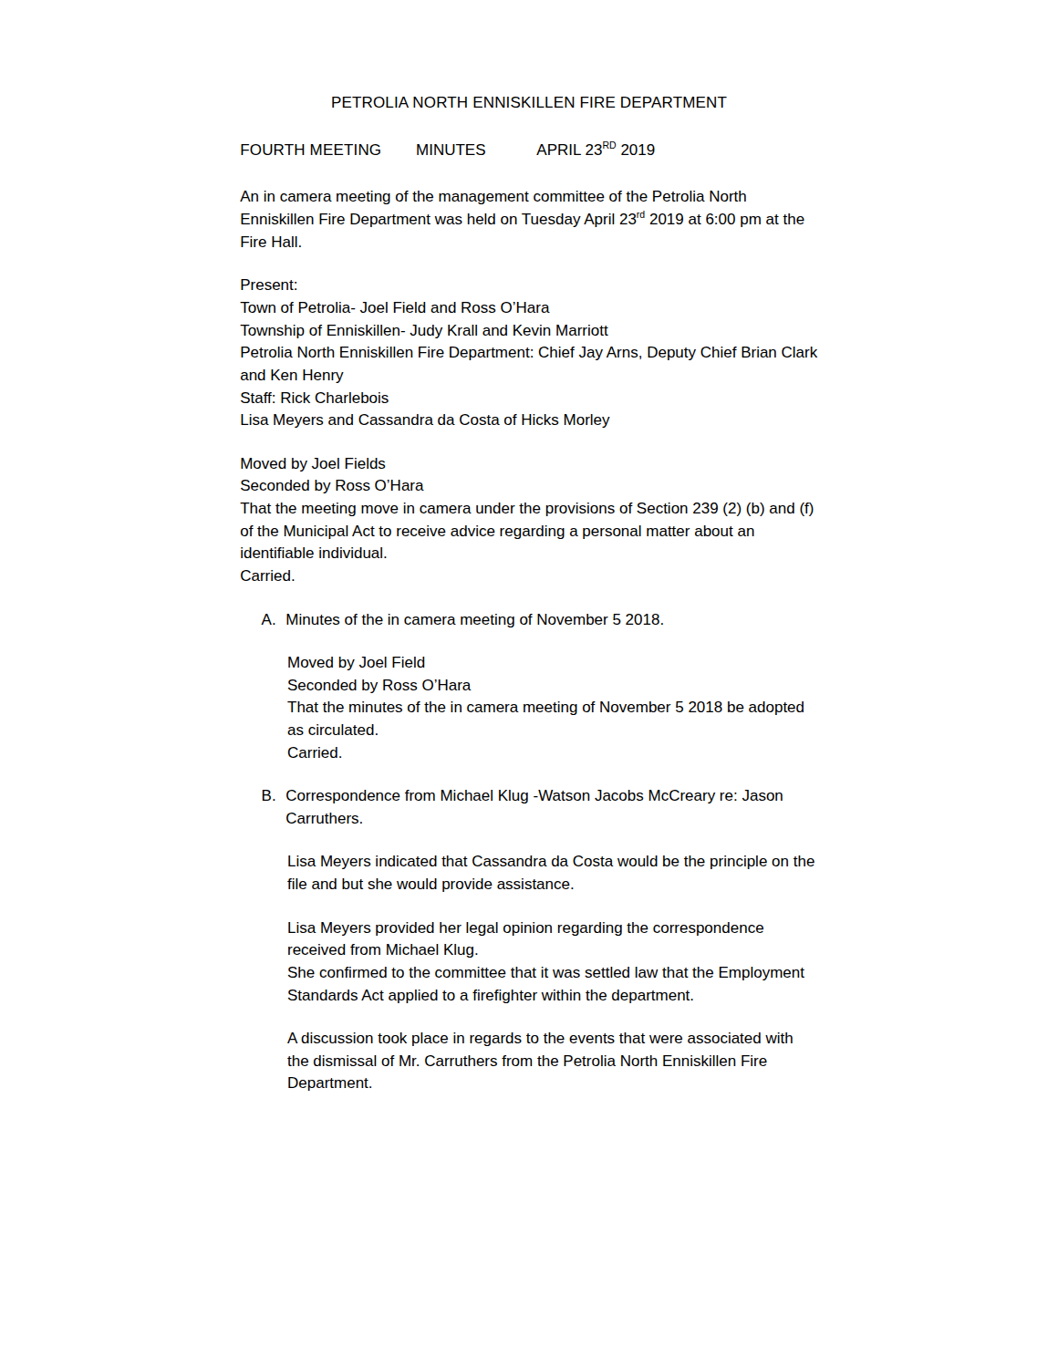PETROLIA NORTH ENNISKILLEN FIRE DEPARTMENT
FOURTH MEETING MINUTES APRIL 23RD 2019
An in camera meeting of the management committee of the Petrolia North Enniskillen Fire Department was held on Tuesday April 23rd 2019 at 6:00 pm at the Fire Hall.
Present:
Town of Petrolia- Joel Field and Ross O’Hara
Township of Enniskillen- Judy Krall and Kevin Marriott
Petrolia North Enniskillen Fire Department: Chief Jay Arns, Deputy Chief Brian Clark and Ken Henry
Staff: Rick Charlebois
Lisa Meyers and Cassandra da Costa of Hicks Morley
Moved by Joel Fields
Seconded by Ross O’Hara
That the meeting move in camera under the provisions of Section 239 (2) (b) and (f) of the Municipal Act to receive advice regarding a personal matter about an identifiable individual.
Carried.
Minutes of the in camera meeting of November 5 2018.
Moved by Joel Field
Seconded by Ross O’Hara
That the minutes of the in camera meeting of November 5 2018 be adopted as circulated.
Carried.
Correspondence from Michael Klug -Watson Jacobs McCreary re: Jason Carruthers.
Lisa Meyers indicated that Cassandra da Costa would be the principle on the file and but she would provide assistance.
Lisa Meyers provided her legal opinion regarding the correspondence received from Michael Klug.
She confirmed to the committee that it was settled law that the Employment Standards Act applied to a firefighter within the department.
A discussion took place in regards to the events that were associated with the dismissal of Mr. Carruthers from the Petrolia North Enniskillen Fire Department.